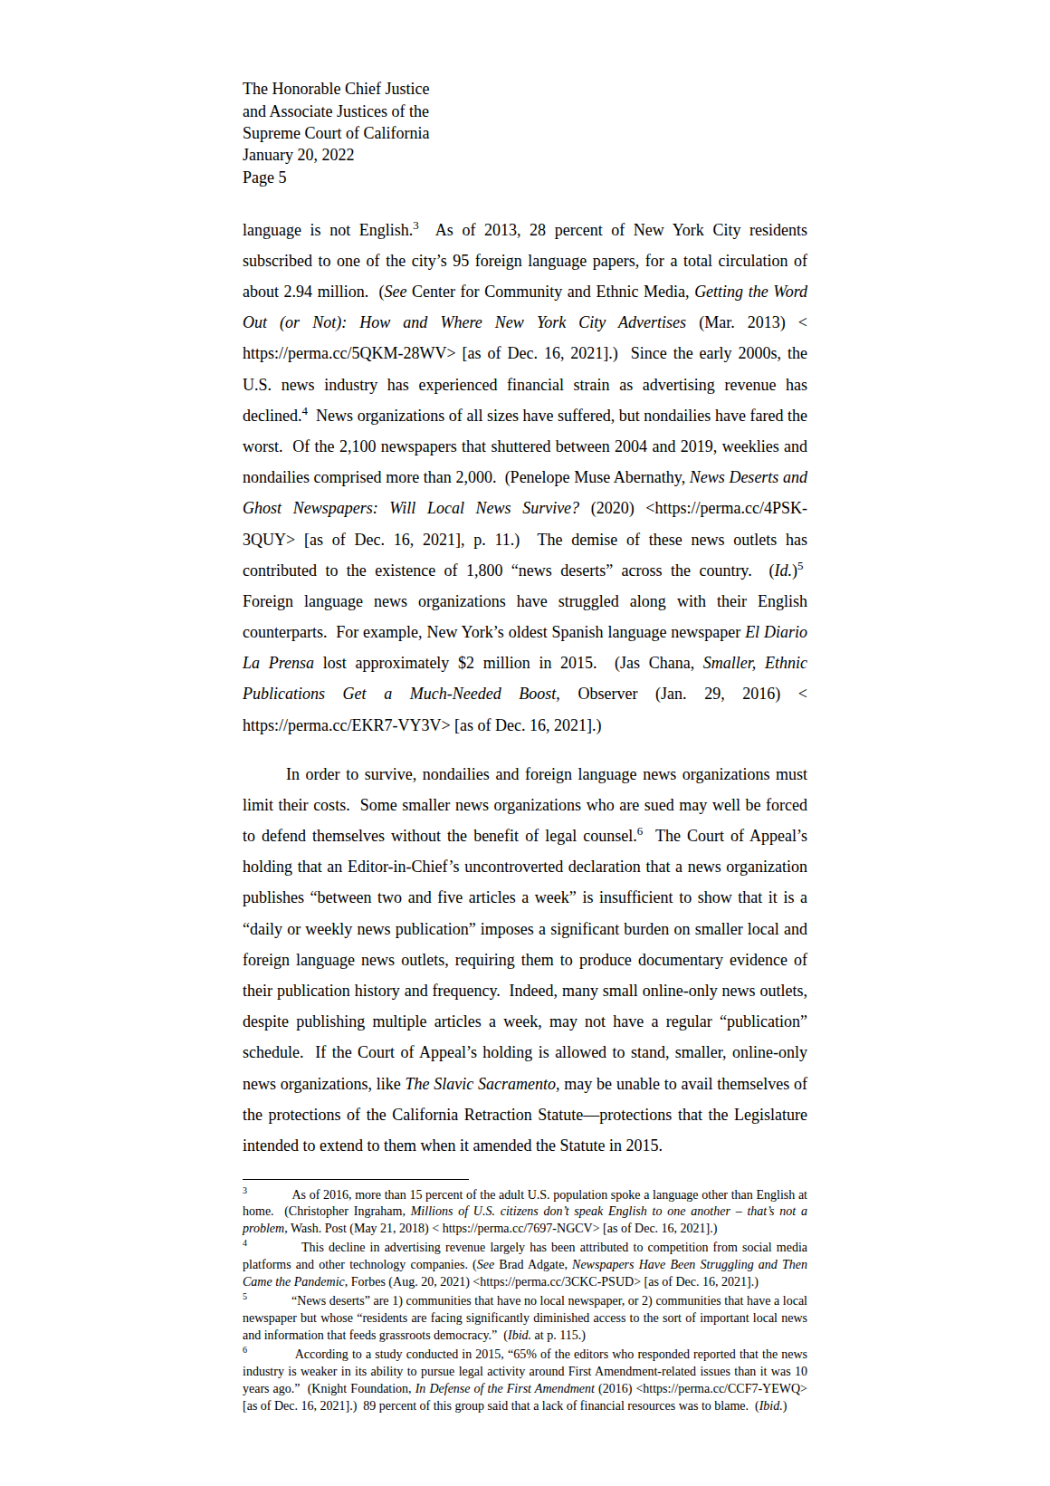The Honorable Chief Justice
and Associate Justices of the
Supreme Court of California
January 20, 2022
Page 5
language is not English.3 As of 2013, 28 percent of New York City residents subscribed to one of the city’s 95 foreign language papers, for a total circulation of about 2.94 million. (See Center for Community and Ethnic Media, Getting the Word Out (or Not): How and Where New York City Advertises (Mar. 2013) < https://perma.cc/5QKM-28WV> [as of Dec. 16, 2021].) Since the early 2000s, the U.S. news industry has experienced financial strain as advertising revenue has declined.4 News organizations of all sizes have suffered, but nondailies have fared the worst. Of the 2,100 newspapers that shuttered between 2004 and 2019, weeklies and nondailies comprised more than 2,000. (Penelope Muse Abernathy, News Deserts and Ghost Newspapers: Will Local News Survive? (2020) <https://perma.cc/4PSK-3QUY> [as of Dec. 16, 2021], p. 11.) The demise of these news outlets has contributed to the existence of 1,800 “news deserts” across the country. (Id.)5 Foreign language news organizations have struggled along with their English counterparts. For example, New York’s oldest Spanish language newspaper El Diario La Prensa lost approximately $2 million in 2015. (Jas Chana, Smaller, Ethnic Publications Get a Much-Needed Boost, Observer (Jan. 29, 2016) < https://perma.cc/EKR7-VY3V> [as of Dec. 16, 2021].)
In order to survive, nondailies and foreign language news organizations must limit their costs. Some smaller news organizations who are sued may well be forced to defend themselves without the benefit of legal counsel.6 The Court of Appeal’s holding that an Editor-in-Chief’s uncontroverted declaration that a news organization publishes “between two and five articles a week” is insufficient to show that it is a “daily or weekly news publication” imposes a significant burden on smaller local and foreign language news outlets, requiring them to produce documentary evidence of their publication history and frequency. Indeed, many small online-only news outlets, despite publishing multiple articles a week, may not have a regular “publication” schedule. If the Court of Appeal’s holding is allowed to stand, smaller, online-only news organizations, like The Slavic Sacramento, may be unable to avail themselves of the protections of the California Retraction Statute—protections that the Legislature intended to extend to them when it amended the Statute in 2015.
3 As of 2016, more than 15 percent of the adult U.S. population spoke a language other than English at home. (Christopher Ingraham, Millions of U.S. citizens don’t speak English to one another – that’s not a problem, Wash. Post (May 21, 2018) < https://perma.cc/7697-NGCV> [as of Dec. 16, 2021].)
4 This decline in advertising revenue largely has been attributed to competition from social media platforms and other technology companies. (See Brad Adgate, Newspapers Have Been Struggling and Then Came the Pandemic, Forbes (Aug. 20, 2021) <https://perma.cc/3CKC-PSUD> [as of Dec. 16, 2021].)
5 “News deserts” are 1) communities that have no local newspaper, or 2) communities that have a local newspaper but whose “residents are facing significantly diminished access to the sort of important local news and information that feeds grassroots democracy.” (Ibid. at p. 115.)
6 According to a study conducted in 2015, “65% of the editors who responded reported that the news industry is weaker in its ability to pursue legal activity around First Amendment-related issues than it was 10 years ago.” (Knight Foundation, In Defense of the First Amendment (2016) <https://perma.cc/CCF7-YEWQ> [as of Dec. 16, 2021].) 89 percent of this group said that a lack of financial resources was to blame. (Ibid.)